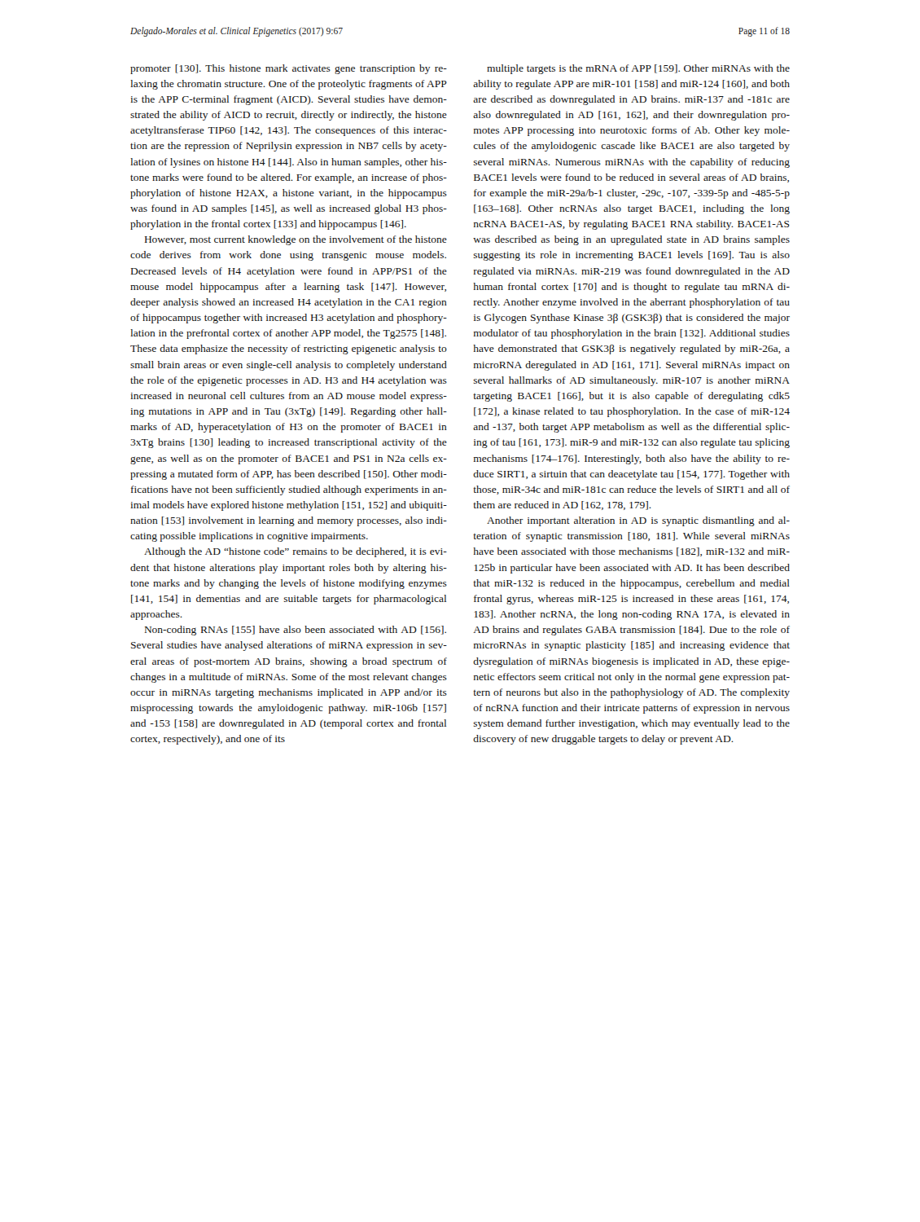Delgado-Morales et al. Clinical Epigenetics (2017) 9:67
Page 11 of 18
promoter [130]. This histone mark activates gene transcription by relaxing the chromatin structure. One of the proteolytic fragments of APP is the APP C-terminal fragment (AICD). Several studies have demonstrated the ability of AICD to recruit, directly or indirectly, the histone acetyltransferase TIP60 [142, 143]. The consequences of this interaction are the repression of Neprilysin expression in NB7 cells by acetylation of lysines on histone H4 [144]. Also in human samples, other histone marks were found to be altered. For example, an increase of phosphorylation of histone H2AX, a histone variant, in the hippocampus was found in AD samples [145], as well as increased global H3 phosphorylation in the frontal cortex [133] and hippocampus [146].
However, most current knowledge on the involvement of the histone code derives from work done using transgenic mouse models. Decreased levels of H4 acetylation were found in APP/PS1 of the mouse model hippocampus after a learning task [147]. However, deeper analysis showed an increased H4 acetylation in the CA1 region of hippocampus together with increased H3 acetylation and phosphorylation in the prefrontal cortex of another APP model, the Tg2575 [148]. These data emphasize the necessity of restricting epigenetic analysis to small brain areas or even single-cell analysis to completely understand the role of the epigenetic processes in AD. H3 and H4 acetylation was increased in neuronal cell cultures from an AD mouse model expressing mutations in APP and in Tau (3xTg) [149]. Regarding other hallmarks of AD, hyperacetylation of H3 on the promoter of BACE1 in 3xTg brains [130] leading to increased transcriptional activity of the gene, as well as on the promoter of BACE1 and PS1 in N2a cells expressing a mutated form of APP, has been described [150]. Other modifications have not been sufficiently studied although experiments in animal models have explored histone methylation [151, 152] and ubiquitination [153] involvement in learning and memory processes, also indicating possible implications in cognitive impairments.
Although the AD “histone code” remains to be deciphered, it is evident that histone alterations play important roles both by altering histone marks and by changing the levels of histone modifying enzymes [141, 154] in dementias and are suitable targets for pharmacological approaches.
Non-coding RNAs [155] have also been associated with AD [156]. Several studies have analysed alterations of miRNA expression in several areas of post-mortem AD brains, showing a broad spectrum of changes in a multitude of miRNAs. Some of the most relevant changes occur in miRNAs targeting mechanisms implicated in APP and/or its misprocessing towards the amyloidogenic pathway. miR-106b [157] and -153 [158] are downregulated in AD (temporal cortex and frontal cortex, respectively), and one of its
multiple targets is the mRNA of APP [159]. Other miRNAs with the ability to regulate APP are miR-101 [158] and miR-124 [160], and both are described as downregulated in AD brains. miR-137 and -181c are also downregulated in AD [161, 162], and their downregulation promotes APP processing into neurotoxic forms of Ab. Other key molecules of the amyloidogenic cascade like BACE1 are also targeted by several miRNAs. Numerous miRNAs with the capability of reducing BACE1 levels were found to be reduced in several areas of AD brains, for example the miR-29a/b-1 cluster, -29c, -107, -339-5p and -485-5-p [163–168]. Other ncRNAs also target BACE1, including the long ncRNA BACE1-AS, by regulating BACE1 RNA stability. BACE1-AS was described as being in an upregulated state in AD brains samples suggesting its role in incrementing BACE1 levels [169]. Tau is also regulated via miRNAs. miR-219 was found downregulated in the AD human frontal cortex [170] and is thought to regulate tau mRNA directly. Another enzyme involved in the aberrant phosphorylation of tau is Glycogen Synthase Kinase 3β (GSK3β) that is considered the major modulator of tau phosphorylation in the brain [132]. Additional studies have demonstrated that GSK3β is negatively regulated by miR-26a, a microRNA deregulated in AD [161, 171]. Several miRNAs impact on several hallmarks of AD simultaneously. miR-107 is another miRNA targeting BACE1 [166], but it is also capable of deregulating cdk5 [172], a kinase related to tau phosphorylation. In the case of miR-124 and -137, both target APP metabolism as well as the differential splicing of tau [161, 173]. miR-9 and miR-132 can also regulate tau splicing mechanisms [174–176]. Interestingly, both also have the ability to reduce SIRT1, a sirtuin that can deacetylate tau [154, 177]. Together with those, miR-34c and miR-181c can reduce the levels of SIRT1 and all of them are reduced in AD [162, 178, 179].
Another important alteration in AD is synaptic dismantling and alteration of synaptic transmission [180, 181]. While several miRNAs have been associated with those mechanisms [182], miR-132 and miR-125b in particular have been associated with AD. It has been described that miR-132 is reduced in the hippocampus, cerebellum and medial frontal gyrus, whereas miR-125 is increased in these areas [161, 174, 183]. Another ncRNA, the long non-coding RNA 17A, is elevated in AD brains and regulates GABA transmission [184]. Due to the role of microRNAs in synaptic plasticity [185] and increasing evidence that dysregulation of miRNAs biogenesis is implicated in AD, these epigenetic effectors seem critical not only in the normal gene expression pattern of neurons but also in the pathophysiology of AD. The complexity of ncRNA function and their intricate patterns of expression in nervous system demand further investigation, which may eventually lead to the discovery of new druggable targets to delay or prevent AD.